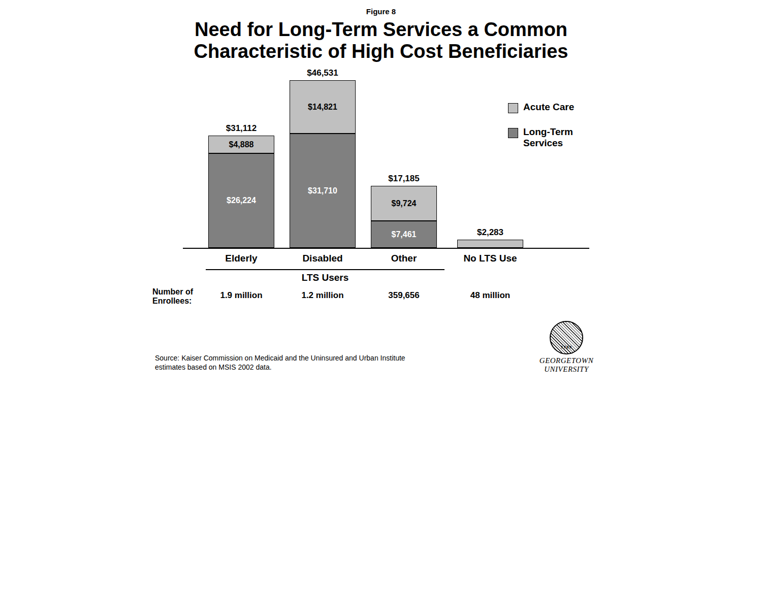Figure 8
Need for Long-Term Services a Common
Characteristic of High Cost Beneficiaries
Acute Care
Long-Term
Services
$31,112
$4,888
$26,224
$46,531
$14,821
$31,710
$17,185
$9,724
$7,461
$2,283
Elderly
Disabled
Other
No LTS Use
LTS Users
Number of
Enrollees:
1.9 million
1.2 million
359,656
48 million
Source: Kaiser Commission on Medicaid and the Uninsured and Urban Institute
estimates based on MSIS 2002 data.
GEORGETOWN UNIVERSITY